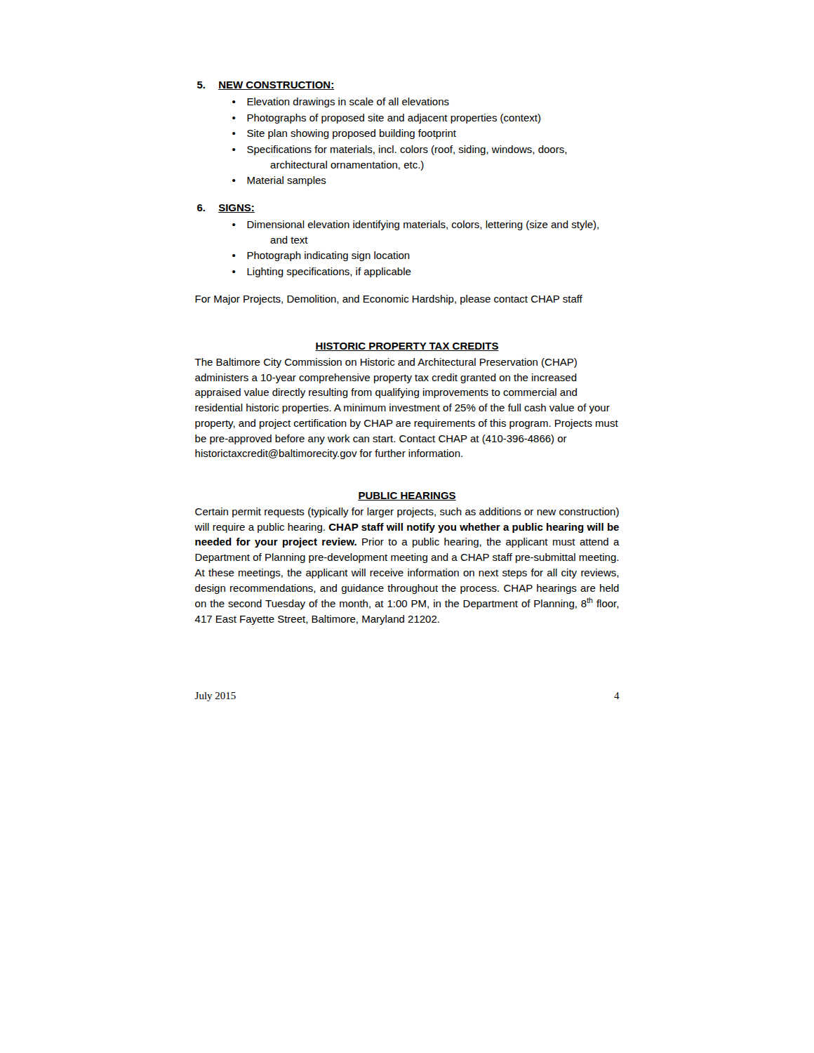NEW CONSTRUCTION:
Elevation drawings in scale of all elevations
Photographs of proposed site and adjacent properties (context)
Site plan showing proposed building footprint
Specifications for materials, incl. colors (roof, siding, windows, doors,
architectural ornamentation, etc.)
Material samples
SIGNS:
Dimensional elevation identifying materials, colors, lettering (size and style),
and text
Photograph indicating sign location
Lighting specifications, if applicable
For Major Projects, Demolition, and Economic Hardship, please contact CHAP staff
HISTORIC PROPERTY TAX CREDITS
The Baltimore City Commission on Historic and Architectural Preservation (CHAP) administers a 10-year comprehensive property tax credit granted on the increased appraised value directly resulting from qualifying improvements to commercial and residential historic properties. A minimum investment of 25% of the full cash value of your property, and project certification by CHAP are requirements of this program. Projects must be pre-approved before any work can start. Contact CHAP at (410-396-4866) or historictaxcredit@baltimorecity.gov for further information.
PUBLIC HEARINGS
Certain permit requests (typically for larger projects, such as additions or new construction) will require a public hearing. CHAP staff will notify you whether a public hearing will be needed for your project review. Prior to a public hearing, the applicant must attend a Department of Planning pre-development meeting and a CHAP staff pre-submittal meeting. At these meetings, the applicant will receive information on next steps for all city reviews, design recommendations, and guidance throughout the process. CHAP hearings are held on the second Tuesday of the month, at 1:00 PM, in the Department of Planning, 8th floor, 417 East Fayette Street, Baltimore, Maryland 21202.
July 2015 4